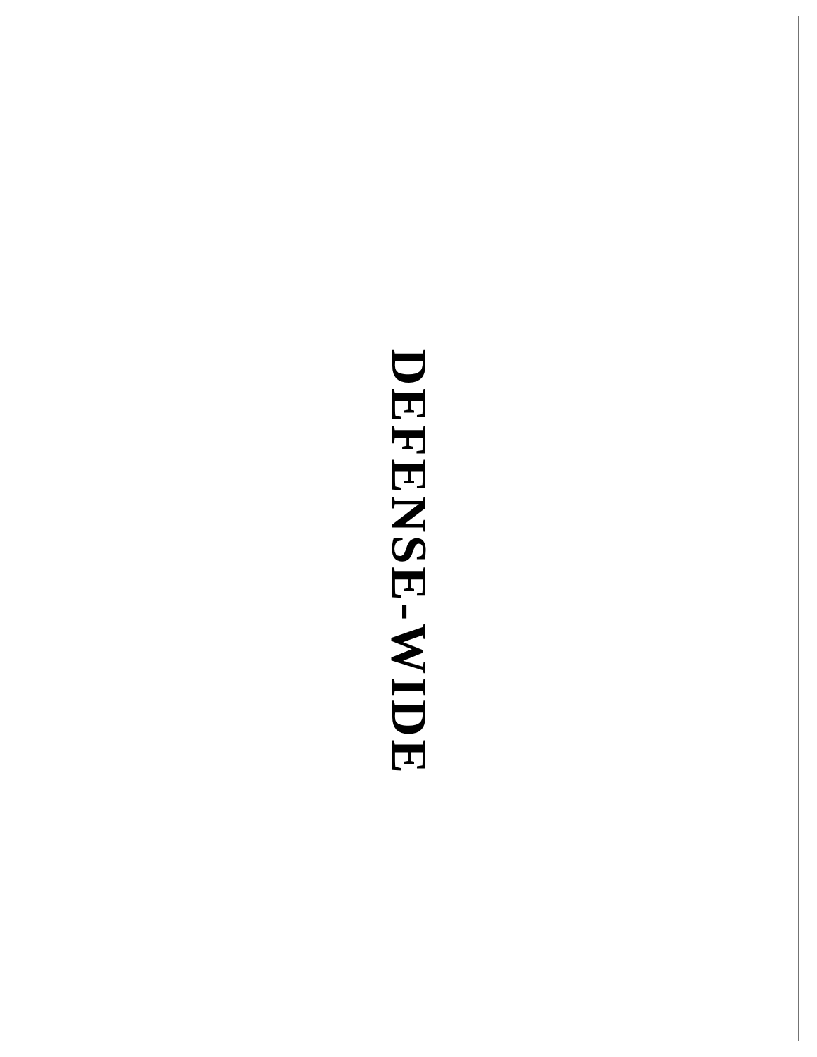Defense-Wide